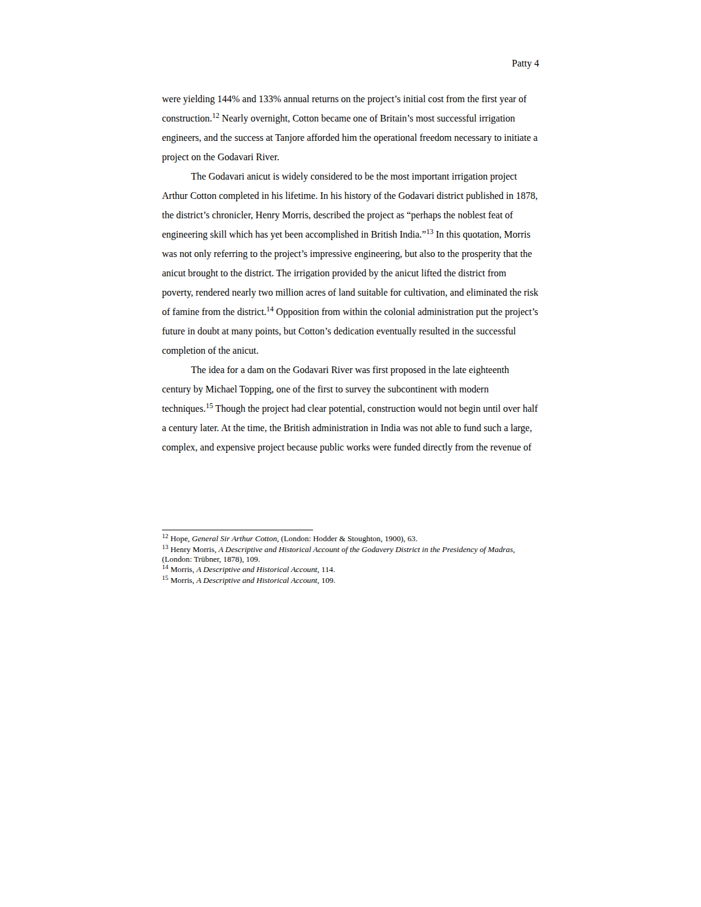Patty 4
were yielding 144% and 133% annual returns on the project’s initial cost from the first year of construction.12 Nearly overnight, Cotton became one of Britain’s most successful irrigation engineers, and the success at Tanjore afforded him the operational freedom necessary to initiate a project on the Godavari River.
The Godavari anicut is widely considered to be the most important irrigation project Arthur Cotton completed in his lifetime. In his history of the Godavari district published in 1878, the district’s chronicler, Henry Morris, described the project as “perhaps the noblest feat of engineering skill which has yet been accomplished in British India.”13 In this quotation, Morris was not only referring to the project’s impressive engineering, but also to the prosperity that the anicut brought to the district. The irrigation provided by the anicut lifted the district from poverty, rendered nearly two million acres of land suitable for cultivation, and eliminated the risk of famine from the district.14 Opposition from within the colonial administration put the project’s future in doubt at many points, but Cotton’s dedication eventually resulted in the successful completion of the anicut.
The idea for a dam on the Godavari River was first proposed in the late eighteenth century by Michael Topping, one of the first to survey the subcontinent with modern techniques.15 Though the project had clear potential, construction would not begin until over half a century later. At the time, the British administration in India was not able to fund such a large, complex, and expensive project because public works were funded directly from the revenue of
12 Hope, General Sir Arthur Cotton, (London: Hodder & Stoughton, 1900), 63.
13 Henry Morris, A Descriptive and Historical Account of the Godavery District in the Presidency of Madras, (London: Trübner, 1878), 109.
14 Morris, A Descriptive and Historical Account, 114.
15 Morris, A Descriptive and Historical Account, 109.